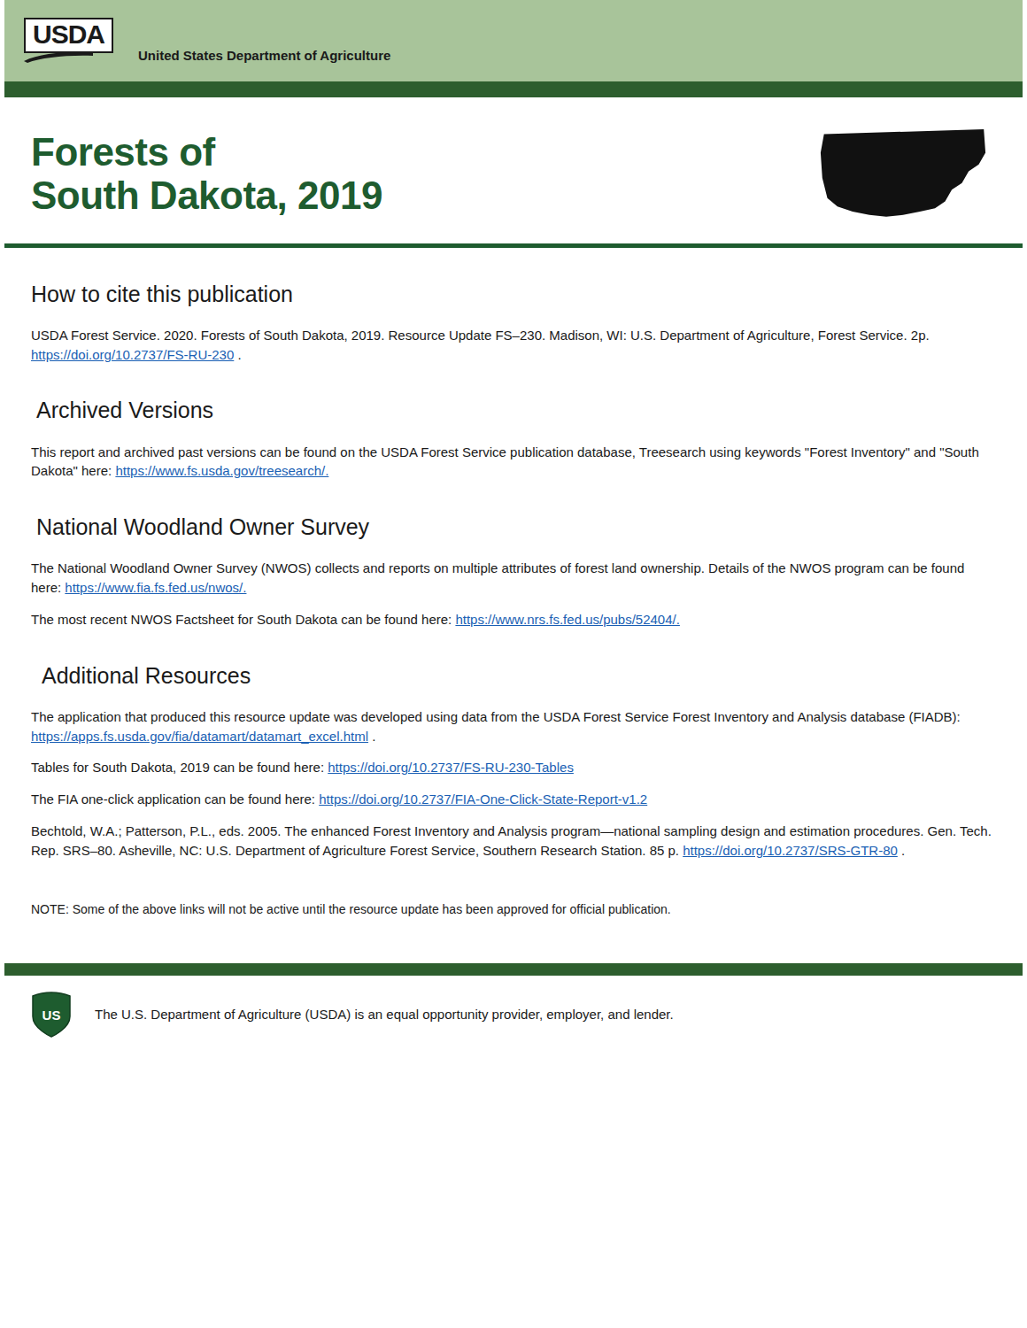USDA
United States Department of Agriculture
Forests of
South Dakota, 2019
How to cite this publication
USDA Forest Service. 2020. Forests of South Dakota, 2019. Resource Update FS–230. Madison, WI: U.S. Department of Agriculture, Forest Service. 2p. https://doi.org/10.2737/FS-RU-230 .
Archived Versions
This report and archived past versions can be found on the USDA Forest Service publication database, Treesearch using keywords "Forest Inventory" and "South Dakota" here: https://www.fs.usda.gov/treesearch/.
National Woodland Owner Survey
The National Woodland Owner Survey (NWOS) collects and reports on multiple attributes of forest land ownership. Details of the NWOS program can be found here: https://www.fia.fs.fed.us/nwos/.
The most recent NWOS Factsheet for South Dakota can be found here: https://www.nrs.fs.fed.us/pubs/52404/.
Additional Resources
The application that produced this resource update was developed using data from the USDA Forest Service Forest Inventory and Analysis database (FIADB): https://apps.fs.usda.gov/fia/datamart/datamart_excel.html .
Tables for South Dakota, 2019 can be found here: https://doi.org/10.2737/FS-RU-230-Tables
The FIA one-click application can be found here: https://doi.org/10.2737/FIA-One-Click-State-Report-v1.2
Bechtold, W.A.; Patterson, P.L., eds. 2005. The enhanced Forest Inventory and Analysis program—national sampling design and estimation procedures. Gen. Tech. Rep. SRS–80. Asheville, NC: U.S. Department of Agriculture Forest Service, Southern Research Station. 85 p. https://doi.org/10.2737/SRS-GTR-80 .
NOTE: Some of the above links will not be active until the resource update has been approved for official publication.
US
The U.S. Department of Agriculture (USDA) is an equal opportunity provider, employer, and lender.